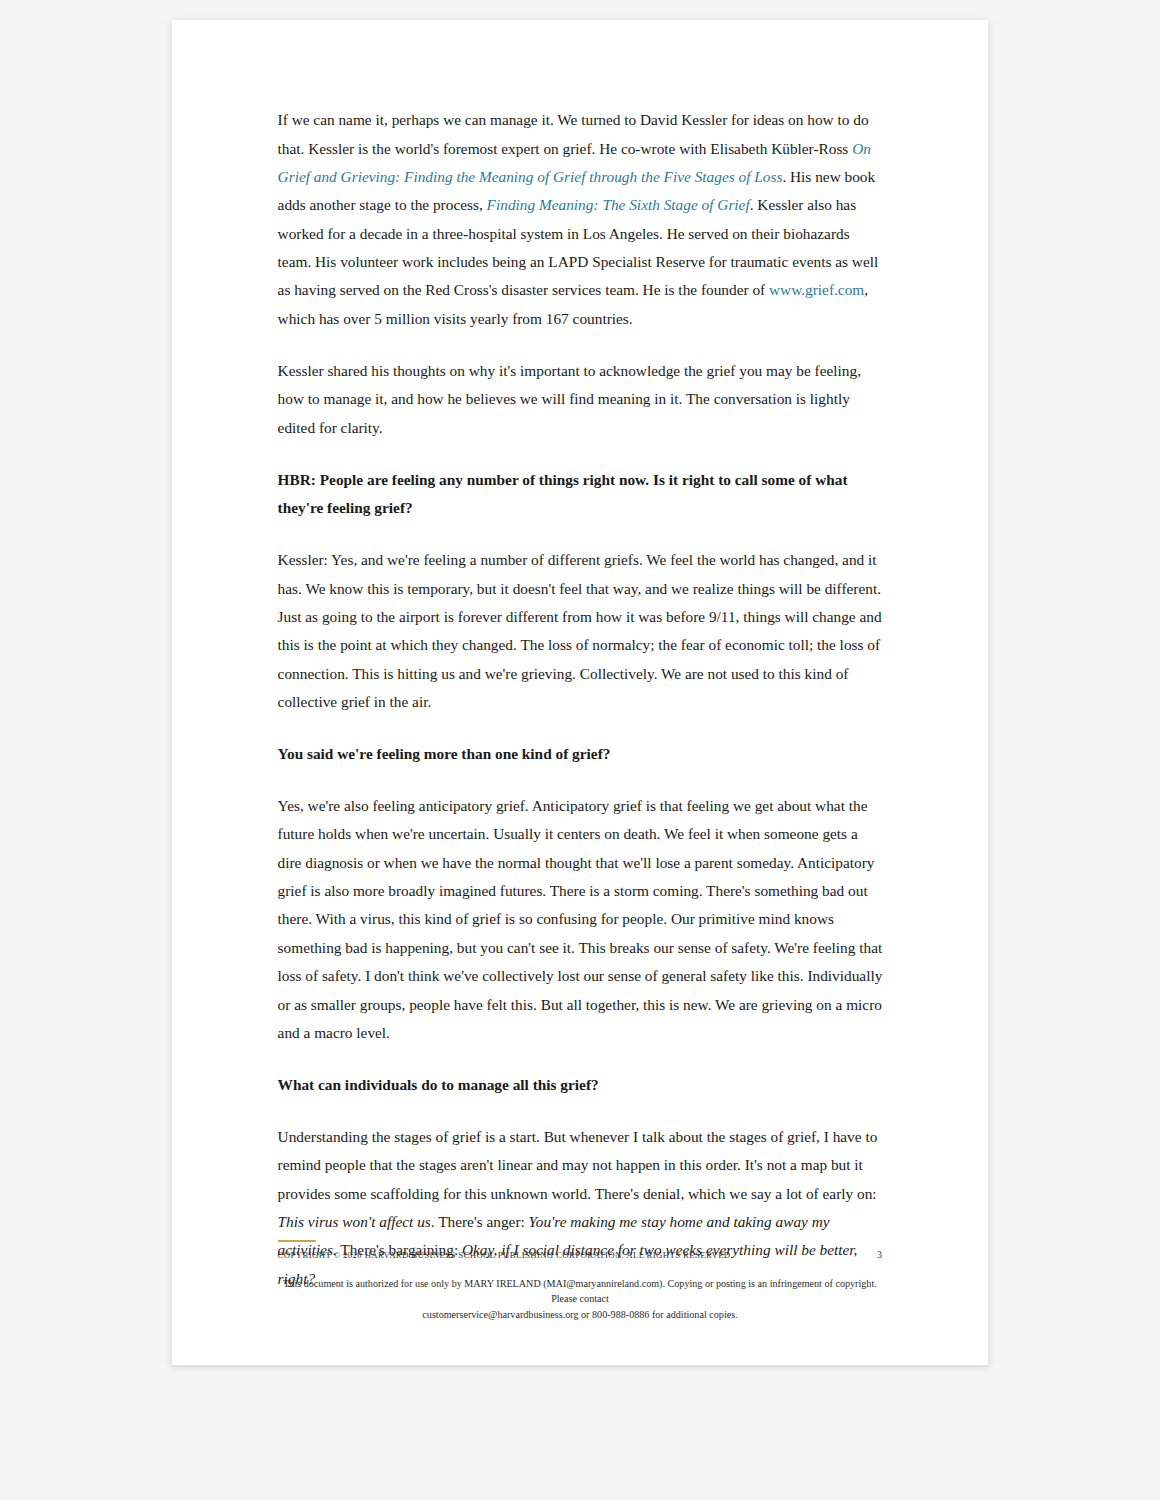If we can name it, perhaps we can manage it. We turned to David Kessler for ideas on how to do that. Kessler is the world's foremost expert on grief. He co-wrote with Elisabeth Kübler-Ross On Grief and Grieving: Finding the Meaning of Grief through the Five Stages of Loss. His new book adds another stage to the process, Finding Meaning: The Sixth Stage of Grief. Kessler also has worked for a decade in a three-hospital system in Los Angeles. He served on their biohazards team. His volunteer work includes being an LAPD Specialist Reserve for traumatic events as well as having served on the Red Cross's disaster services team. He is the founder of www.grief.com, which has over 5 million visits yearly from 167 countries.
Kessler shared his thoughts on why it's important to acknowledge the grief you may be feeling, how to manage it, and how he believes we will find meaning in it. The conversation is lightly edited for clarity.
HBR: People are feeling any number of things right now. Is it right to call some of what they're feeling grief?
Kessler: Yes, and we're feeling a number of different griefs. We feel the world has changed, and it has. We know this is temporary, but it doesn't feel that way, and we realize things will be different. Just as going to the airport is forever different from how it was before 9/11, things will change and this is the point at which they changed. The loss of normalcy; the fear of economic toll; the loss of connection. This is hitting us and we're grieving. Collectively. We are not used to this kind of collective grief in the air.
You said we're feeling more than one kind of grief?
Yes, we're also feeling anticipatory grief. Anticipatory grief is that feeling we get about what the future holds when we're uncertain. Usually it centers on death. We feel it when someone gets a dire diagnosis or when we have the normal thought that we'll lose a parent someday. Anticipatory grief is also more broadly imagined futures. There is a storm coming. There's something bad out there. With a virus, this kind of grief is so confusing for people. Our primitive mind knows something bad is happening, but you can't see it. This breaks our sense of safety. We're feeling that loss of safety. I don't think we've collectively lost our sense of general safety like this. Individually or as smaller groups, people have felt this. But all together, this is new. We are grieving on a micro and a macro level.
What can individuals do to manage all this grief?
Understanding the stages of grief is a start. But whenever I talk about the stages of grief, I have to remind people that the stages aren't linear and may not happen in this order. It's not a map but it provides some scaffolding for this unknown world. There's denial, which we say a lot of early on: This virus won't affect us. There's anger: You're making me stay home and taking away my activities. There's bargaining: Okay, if I social distance for two weeks everything will be better, right?
COPYRIGHT © 2020 HARVARD BUSINESS SCHOOL PUBLISHING CORPORATION. ALL RIGHTS RESERVED. 3
This document is authorized for use only by MARY IRELAND (MAI@maryannireland.com). Copying or posting is an infringement of copyright. Please contact
customerservice@harvardbusiness.org or 800-988-0886 for additional copies.